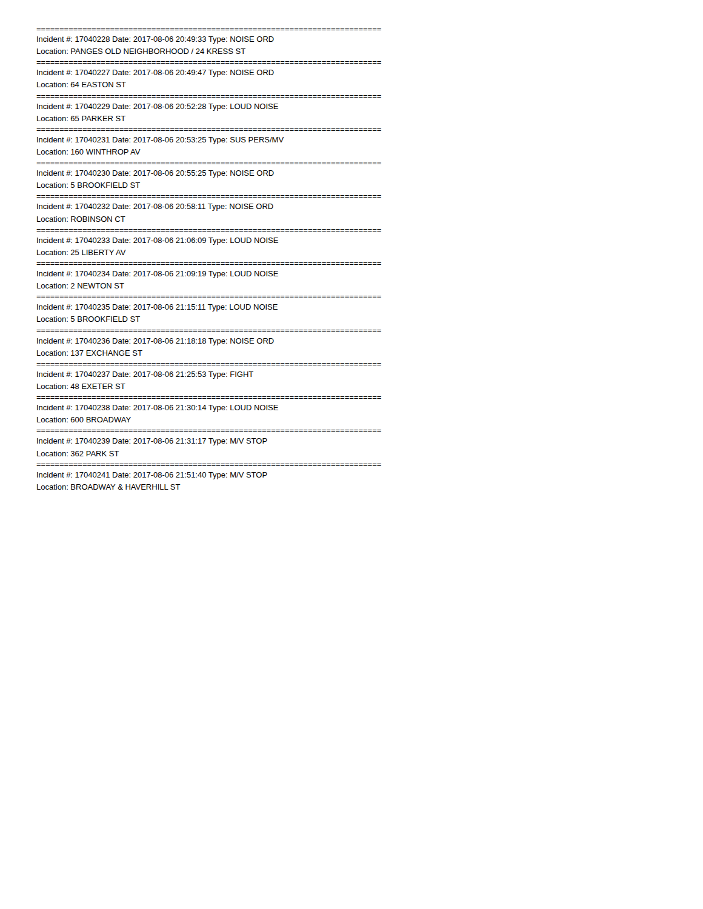===========================================================================
Incident #: 17040228 Date: 2017-08-06 20:49:33 Type: NOISE ORD
Location: PANGES OLD NEIGHBORHOOD / 24 KRESS ST
===========================================================================
Incident #: 17040227 Date: 2017-08-06 20:49:47 Type: NOISE ORD
Location: 64 EASTON ST
===========================================================================
Incident #: 17040229 Date: 2017-08-06 20:52:28 Type: LOUD NOISE
Location: 65 PARKER ST
===========================================================================
Incident #: 17040231 Date: 2017-08-06 20:53:25 Type: SUS PERS/MV
Location: 160 WINTHROP AV
===========================================================================
Incident #: 17040230 Date: 2017-08-06 20:55:25 Type: NOISE ORD
Location: 5 BROOKFIELD ST
===========================================================================
Incident #: 17040232 Date: 2017-08-06 20:58:11 Type: NOISE ORD
Location: ROBINSON CT
===========================================================================
Incident #: 17040233 Date: 2017-08-06 21:06:09 Type: LOUD NOISE
Location: 25 LIBERTY AV
===========================================================================
Incident #: 17040234 Date: 2017-08-06 21:09:19 Type: LOUD NOISE
Location: 2 NEWTON ST
===========================================================================
Incident #: 17040235 Date: 2017-08-06 21:15:11 Type: LOUD NOISE
Location: 5 BROOKFIELD ST
===========================================================================
Incident #: 17040236 Date: 2017-08-06 21:18:18 Type: NOISE ORD
Location: 137 EXCHANGE ST
===========================================================================
Incident #: 17040237 Date: 2017-08-06 21:25:53 Type: FIGHT
Location: 48 EXETER ST
===========================================================================
Incident #: 17040238 Date: 2017-08-06 21:30:14 Type: LOUD NOISE
Location: 600 BROADWAY
===========================================================================
Incident #: 17040239 Date: 2017-08-06 21:31:17 Type: M/V STOP
Location: 362 PARK ST
===========================================================================
Incident #: 17040241 Date: 2017-08-06 21:51:40 Type: M/V STOP
Location: BROADWAY & HAVERHILL ST